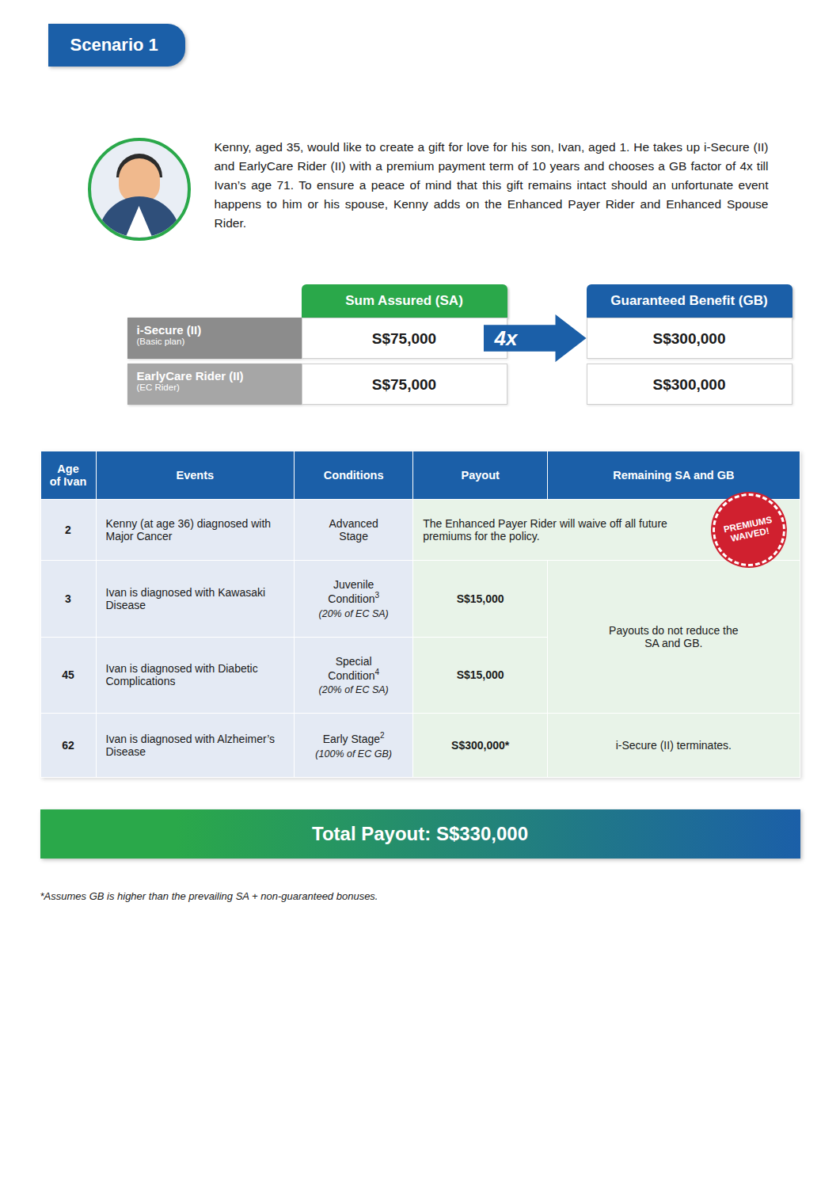Scenario 1
Kenny, aged 35, would like to create a gift for love for his son, Ivan, aged 1. He takes up i-Secure (II) and EarlyCare Rider (II) with a premium payment term of 10 years and chooses a GB factor of 4x till Ivan’s age 71. To ensure a peace of mind that this gift remains intact should an unfortunate event happens to him or his spouse, Kenny adds on the Enhanced Payer Rider and Enhanced Spouse Rider.
Sum Assured (SA)
Guaranteed Benefit (GB)
i-Secure (II)(Basic plan)
EarlyCare Rider (II)(EC Rider)
S$75,000
S$75,000
S$300,000
S$300,000
4x
| Age of Ivan | Events | Conditions | Payout | Remaining SA and GB |
| --- | --- | --- | --- | --- |
| 2 | Kenny (at age 36) diagnosed with Major Cancer | Advanced Stage | The Enhanced Payer Rider will waive off all future premiums for the policy. PREMIUMS WAIVED! |
| 3 | Ivan is diagnosed with Kawasaki Disease | Juvenile Condition 3 (20% of EC SA) | S$15,000 | Payouts do not reduce the SA and GB. |
| 45 | Ivan is diagnosed with Diabetic Complications | Special Condition 4 (20% of EC SA) | S$15,000 |
| 62 | Ivan is diagnosed with Alzheimer’s Disease | Early Stage 2 (100% of EC GB) | S$300,000* | i-Secure (II) terminates. |
Total Payout: S$330,000
*Assumes GB is higher than the prevailing SA + non-guaranteed bonuses.